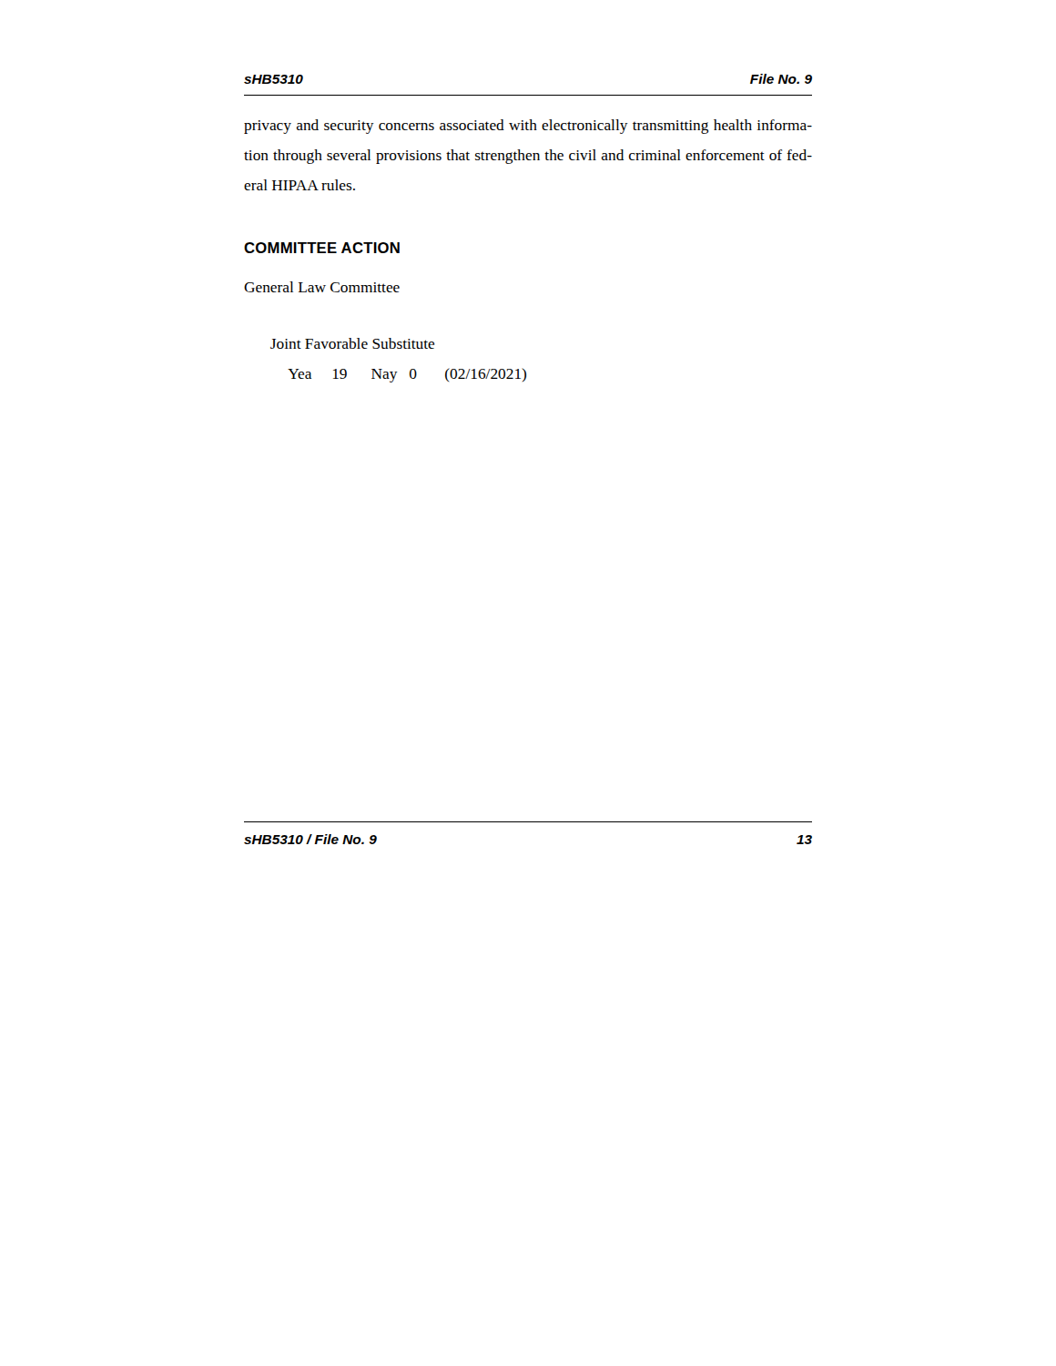sHB5310 File No. 9
privacy and security concerns associated with electronically transmitting health information through several provisions that strengthen the civil and criminal enforcement of federal HIPAA rules.
COMMITTEE ACTION
General Law Committee
Joint Favorable Substitute
Yea 19 Nay 0 (02/16/2021)
sHB5310 / File No. 9 13